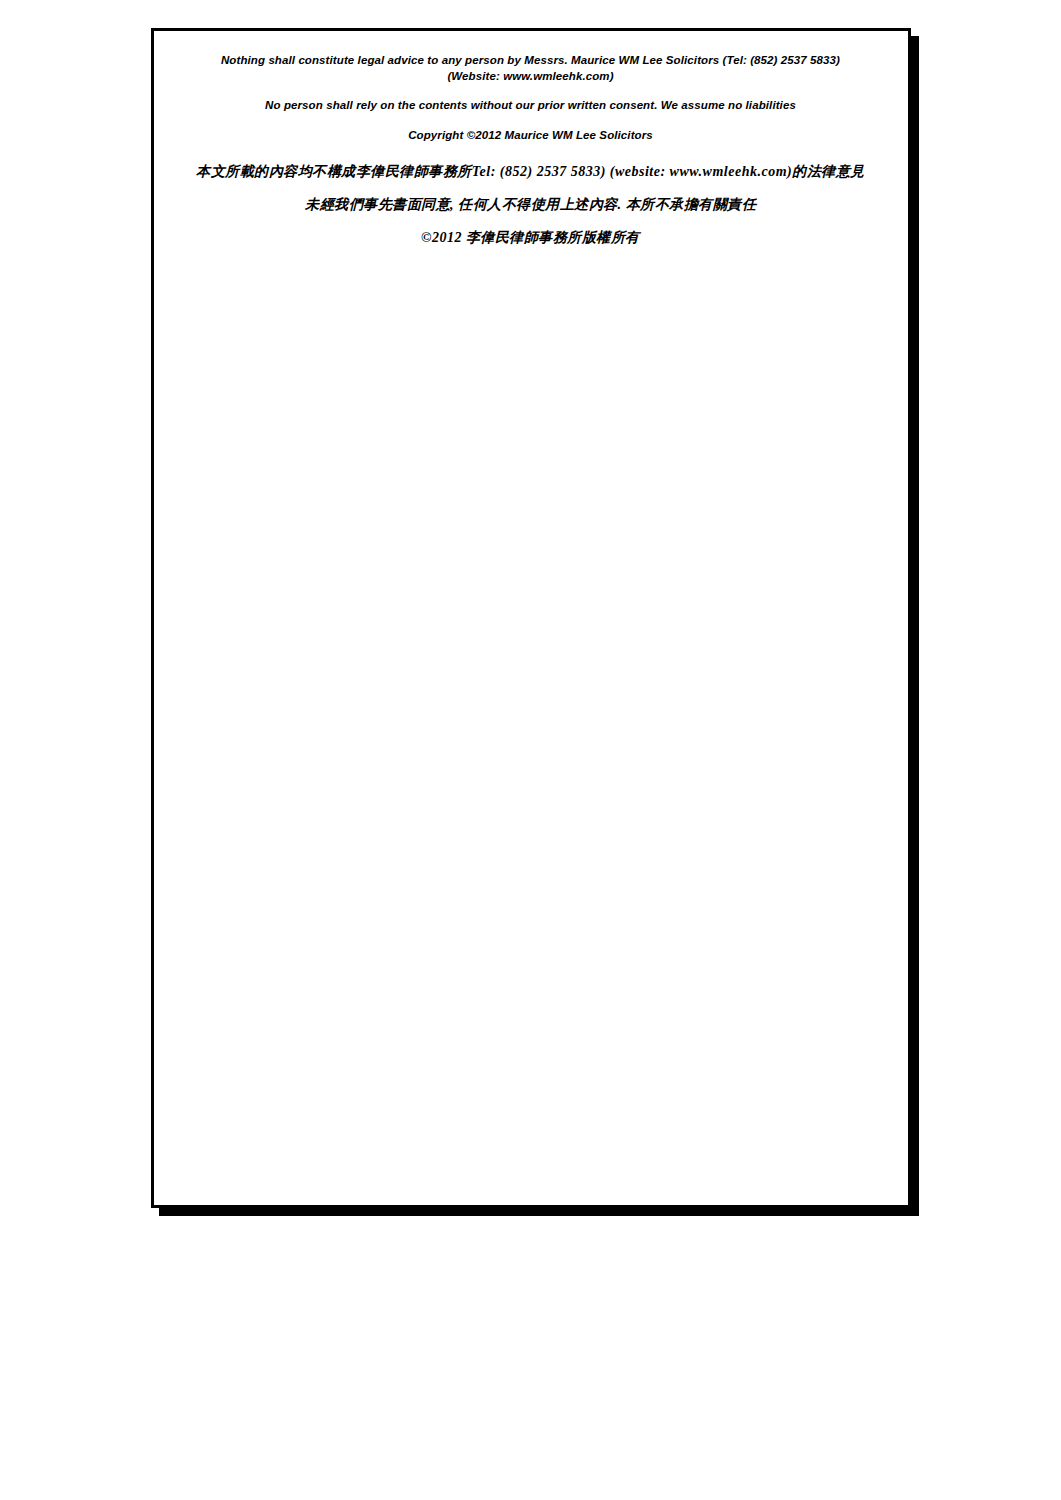Nothing shall constitute legal advice to any person by Messrs. Maurice WM Lee Solicitors (Tel: (852) 2537 5833) (Website: www.wmleehk.com)
No person shall rely on the contents without our prior written consent. We assume no liabilities
Copyright ©2012 Maurice WM Lee Solicitors
本文所載的內容均不構成李偉民律師事務所Tel: (852) 2537 5833) (website: www.wmleehk.com)的法律意見
未經我們事先書面同意, 任何人不得使用上述內容. 本所不承擔有關責任
©2012 李偉民律師事務所版權所有